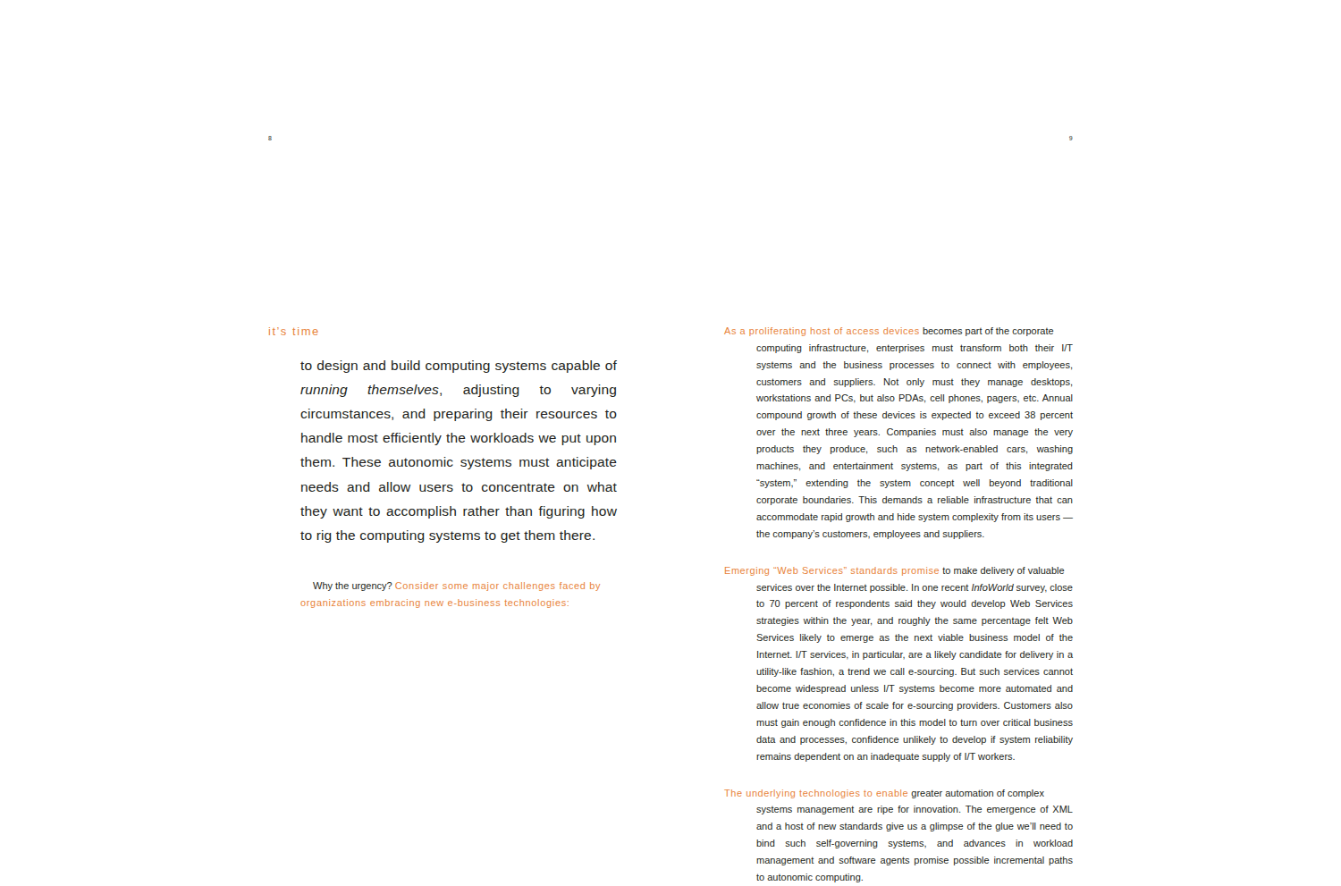8
it’s time
to design and build computing systems capable of running themselves, adjusting to varying circumstances, and preparing their resources to handle most efficiently the workloads we put upon them. These autonomic systems must anticipate needs and allow users to concentrate on what they want to accomplish rather than figuring how to rig the computing systems to get them there.
Why the urgency? Consider some major challenges faced by organizations embracing new e-business technologies:
9
As a proliferating host of access devices becomes part of the corporate
computing infrastructure, enterprises must transform both their I/T systems and the business processes to connect with employees, customers and suppliers. Not only must they manage desktops, workstations and PCs, but also PDAs, cell phones, pagers, etc. Annual compound growth of these devices is expected to exceed 38 percent over the next three years. Companies must also manage the very products they produce, such as network-enabled cars, washing machines, and entertainment systems, as part of this integrated “system,” extending the system concept well beyond traditional corporate boundaries. This demands a reliable infrastructure that can accommodate rapid growth and hide system complexity from its users — the company’s customers, employees and suppliers.
Emerging “Web Services” standards promise to make delivery of valuable
services over the Internet possible. In one recent InfoWorld survey, close to 70 percent of respondents said they would develop Web Services strategies within the year, and roughly the same percentage felt Web Services likely to emerge as the next viable business model of the Internet. I/T services, in particular, are a likely candidate for delivery in a utility-like fashion, a trend we call e-sourcing. But such services cannot become widespread unless I/T systems become more automated and allow true economies of scale for e-sourcing providers. Customers also must gain enough confidence in this model to turn over critical business data and processes, confidence unlikely to develop if system reliability remains dependent on an inadequate supply of I/T workers.
The underlying technologies to enable greater automation of complex
systems management are ripe for innovation. The emergence of XML and a host of new standards give us a glimpse of the glue we’ll need to bind such self-governing systems, and advances in workload management and software agents promise possible incremental paths to autonomic computing.